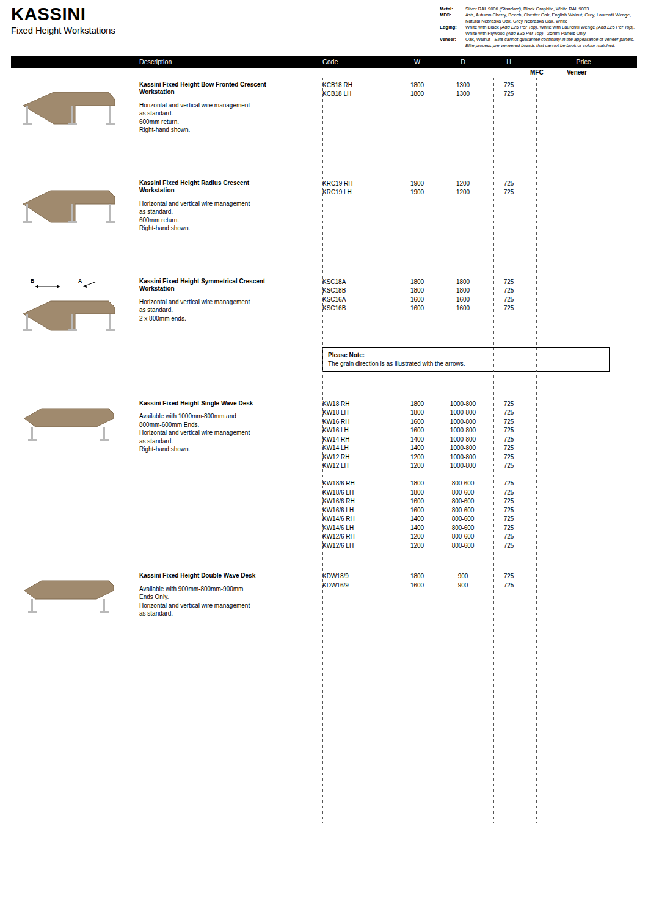KASSINI
Fixed Height Workstations
| Metal: | Silver RAL 9006 (Standard) , Black Graphite, White RAL 9003 |
| MFC: | Ash, Autumn Cherry, Beech, Chester Oak, English Walnut, Grey, Laurentii Wenge, Natural Nebraska Oak, Grey Nebraska Oak, White |
| Edging: | White with Black (Add £25 Per Top) , White with Laurentii Wenge (Add £25 Per Top) , White with Plywood (Add £35 Per Top) - 25mm Panels Only |
| Veneer: | Oak, Walnut - Elite cannot guarantee continuity in the appearance of veneer panels. Elite process pre-veneered boards that cannot be book or colour matched. |
Description Code W D H Price
MFC Veneer
Kassini Fixed Height Bow Fronted Crescent
Workstation
Horizontal and vertical wire management
as standard.
600mm return.
Right-hand shown.
KCB18 RH
KCB18 LH
1800
1800
1300
1300
725
725
Kassini Fixed Height Radius Crescent
Workstation
Horizontal and vertical wire management
as standard.
600mm return.
Right-hand shown.
KRC19 RH
KRC19 LH
1900
1900
1200
1200
725
725
B A
Kassini Fixed Height Symmetrical Crescent
Workstation
Horizontal and vertical wire management
as standard.
2 x 800mm ends.
KSC18A
KSC18B
KSC16A
KSC16B
1800
1800
1600
1600
1800
1800
1600
1600
725
725
725
725
Please Note: The grain direction is as illustrated with the arrows.
Kassini Fixed Height Single Wave Desk
Available with 1000mm-800mm and
800mm-600mm Ends.
Horizontal and vertical wire management
as standard.
Right-hand shown.
KW18 RH
KW18 LH
KW16 RH
KW16 LH
KW14 RH
KW14 LH
KW12 RH
KW12 LH
KW18/6 RH
KW18/6 LH
KW16/6 RH
KW16/6 LH
KW14/6 RH
KW14/6 LH
KW12/6 RH
KW12/6 LH
1800
1800
1600
1600
1400
1400
1200
1200
1800
1800
1600
1600
1400
1400
1200
1200
1000-800
1000-800
1000-800
1000-800
1000-800
1000-800
1000-800
1000-800
800-600
800-600
800-600
800-600
800-600
800-600
800-600
800-600
725
725
725
725
725
725
725
725
725
725
725
725
725
725
725
725
Kassini Fixed Height Double Wave Desk
Available with 900mm-800mm-900mm
Ends Only.
Horizontal and vertical wire management
as standard.
KDW18/9
KDW16/9
1800
1600
900
900
725
725